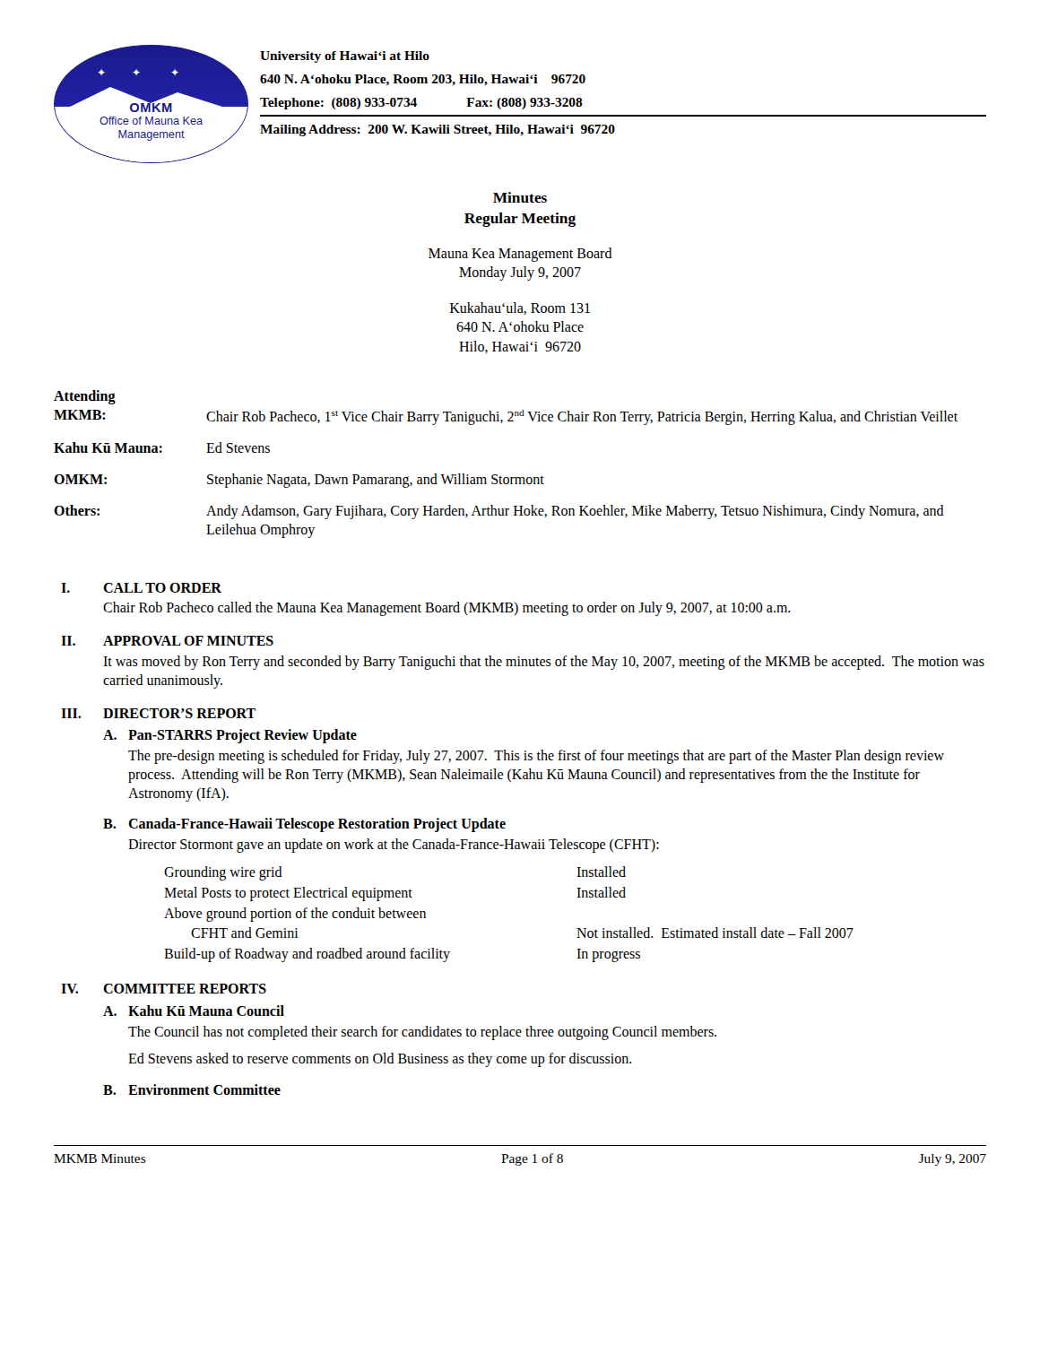✦ ✦ ✦
OMKM
Office of Mauna Kea
Management
University of Hawaiʻi at Hilo
640 N. Aʻohoku Place, Room 203, Hilo, Hawaiʻi 96720
Telephone: (808) 933-0734Fax: (808) 933-3208
Mailing Address: 200 W. Kawili Street, Hilo, Hawaiʻi 96720
Minutes
Regular Meeting
Mauna Kea Management Board
Monday July 9, 2007
Kukahauʻula, Room 131
640 N. Aʻohoku Place
Hilo, Hawaiʻi 96720
Attending
| MKMB: | Chair Rob Pacheco, 1 st Vice Chair Barry Taniguchi, 2 nd Vice Chair Ron Terry, Patricia Bergin, Herring Kalua, and Christian Veillet |
| Kahu Kū Mauna: | Ed Stevens |
| OMKM: | Stephanie Nagata, Dawn Pamarang, and William Stormont |
| Others: | Andy Adamson, Gary Fujihara, Cory Harden, Arthur Hoke, Ron Koehler, Mike Maberry, Tetsuo Nishimura, Cindy Nomura, and Leilehua Omphroy |
I.
CALL TO ORDER
Chair Rob Pacheco called the Mauna Kea Management Board (MKMB) meeting to order on July 9, 2007, at 10:00 a.m.
II.
APPROVAL OF MINUTES
It was moved by Ron Terry and seconded by Barry Taniguchi that the minutes of the May 10, 2007, meeting of the MKMB be accepted. The motion was carried unanimously.
III.
DIRECTOR’S REPORT
A.
Pan-STARRS Project Review Update
The pre-design meeting is scheduled for Friday, July 27, 2007. This is the first of four meetings that are part of the Master Plan design review process. Attending will be Ron Terry (MKMB), Sean Naleimaile (Kahu Kū Mauna Council) and representatives from the the Institute for Astronomy (IfA).
B.
Canada-France-Hawaii Telescope Restoration Project Update
Director Stormont gave an update on work at the Canada-France-Hawaii Telescope (CFHT):
| Grounding wire grid | Installed |
| Metal Posts to protect Electrical equipment | Installed |
| Above ground portion of the conduit between | |
| CFHT and Gemini | Not installed. Estimated install date – Fall 2007 |
| Build-up of Roadway and roadbed around facility | In progress |
IV.
COMMITTEE REPORTS
A.
Kahu Kū Mauna Council
The Council has not completed their search for candidates to replace three outgoing Council members.
Ed Stevens asked to reserve comments on Old Business as they come up for discussion.
B.
Environment Committee
MKMB Minutes Page 1 of 8 July 9, 2007